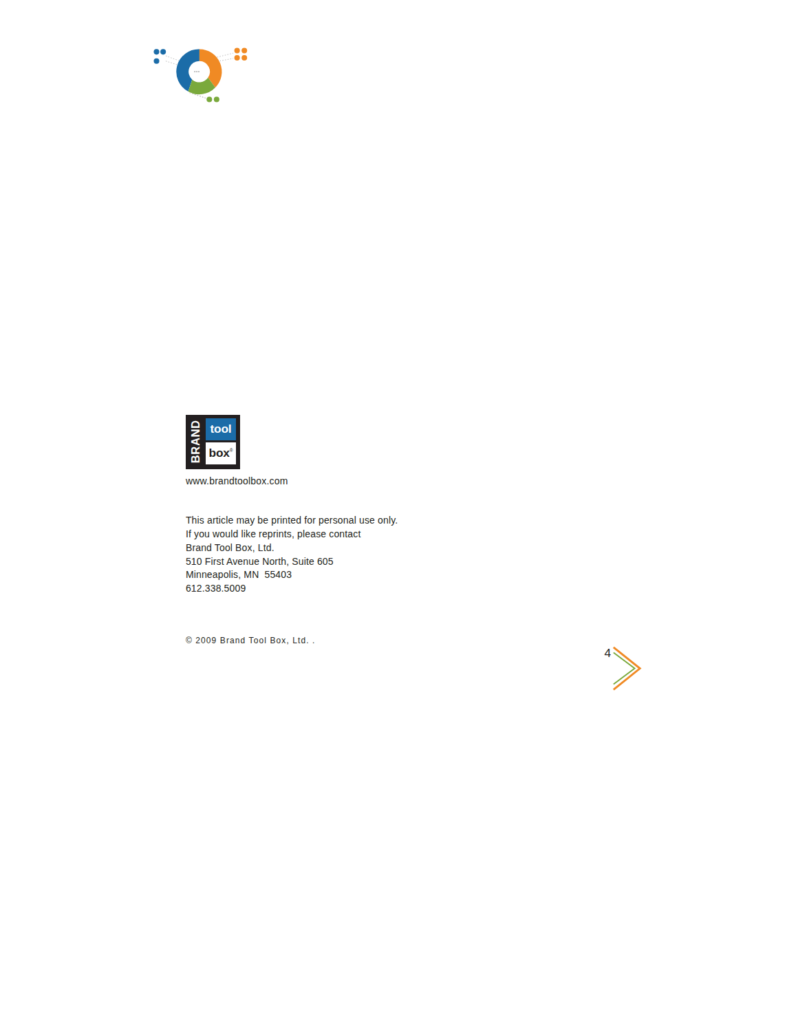BRAND tool box®
www.brandtoolbox.com
This article may be printed for personal use only.
If you would like reprints, please contact
Brand Tool Box, Ltd.
510 First Avenue North, Suite 605
Minneapolis, MN 55403
612.338.5009
© 2009 Brand Tool Box, Ltd. .
4